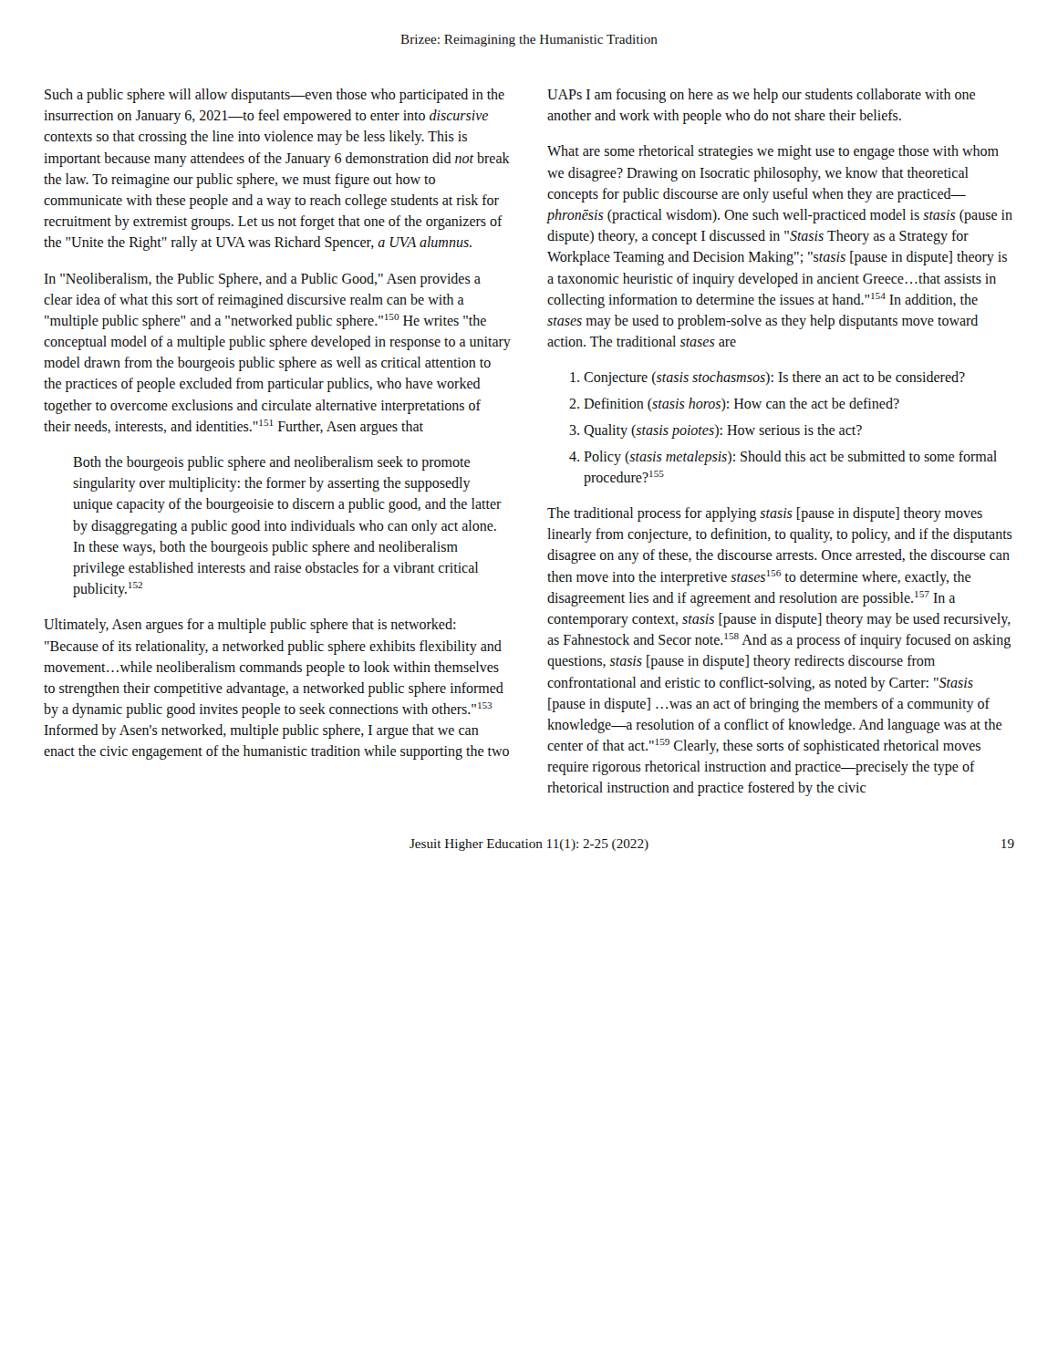Brizee: Reimagining the Humanistic Tradition
Such a public sphere will allow disputants—even those who participated in the insurrection on January 6, 2021—to feel empowered to enter into discursive contexts so that crossing the line into violence may be less likely. This is important because many attendees of the January 6 demonstration did not break the law. To reimagine our public sphere, we must figure out how to communicate with these people and a way to reach college students at risk for recruitment by extremist groups. Let us not forget that one of the organizers of the "Unite the Right" rally at UVA was Richard Spencer, a UVA alumnus.
In "Neoliberalism, the Public Sphere, and a Public Good," Asen provides a clear idea of what this sort of reimagined discursive realm can be with a "multiple public sphere" and a "networked public sphere."150 He writes "the conceptual model of a multiple public sphere developed in response to a unitary model drawn from the bourgeois public sphere as well as critical attention to the practices of people excluded from particular publics, who have worked together to overcome exclusions and circulate alternative interpretations of their needs, interests, and identities."151 Further, Asen argues that
Both the bourgeois public sphere and neoliberalism seek to promote singularity over multiplicity: the former by asserting the supposedly unique capacity of the bourgeoisie to discern a public good, and the latter by disaggregating a public good into individuals who can only act alone. In these ways, both the bourgeois public sphere and neoliberalism privilege established interests and raise obstacles for a vibrant critical publicity.152
Ultimately, Asen argues for a multiple public sphere that is networked: "Because of its relationality, a networked public sphere exhibits flexibility and movement…while neoliberalism commands people to look within themselves to strengthen their competitive advantage, a networked public sphere informed by a dynamic public good invites people to seek connections with others."153 Informed by Asen's networked, multiple public sphere, I argue that we can enact the civic engagement of the humanistic tradition while supporting the two UAPs I am focusing on here as we help our students collaborate with one another and work with people who do not share their beliefs.
What are some rhetorical strategies we might use to engage those with whom we disagree? Drawing on Isocratic philosophy, we know that theoretical concepts for public discourse are only useful when they are practiced—phronēsis (practical wisdom). One such well-practiced model is stasis (pause in dispute) theory, a concept I discussed in "Stasis Theory as a Strategy for Workplace Teaming and Decision Making"; "stasis [pause in dispute] theory is a taxonomic heuristic of inquiry developed in ancient Greece…that assists in collecting information to determine the issues at hand."154 In addition, the stases may be used to problem-solve as they help disputants move toward action. The traditional stases are
Conjecture (stasis stochasmsos): Is there an act to be considered?
Definition (stasis horos): How can the act be defined?
Quality (stasis poiotes): How serious is the act?
Policy (stasis metalepsis): Should this act be submitted to some formal procedure?155
The traditional process for applying stasis [pause in dispute] theory moves linearly from conjecture, to definition, to quality, to policy, and if the disputants disagree on any of these, the discourse arrests. Once arrested, the discourse can then move into the interpretive stases156 to determine where, exactly, the disagreement lies and if agreement and resolution are possible.157 In a contemporary context, stasis [pause in dispute] theory may be used recursively, as Fahnestock and Secor note.158 And as a process of inquiry focused on asking questions, stasis [pause in dispute] theory redirects discourse from confrontational and eristic to conflict-solving, as noted by Carter: "Stasis [pause in dispute] …was an act of bringing the members of a community of knowledge—a resolution of a conflict of knowledge. And language was at the center of that act."159 Clearly, these sorts of sophisticated rhetorical moves require rigorous rhetorical instruction and practice—precisely the type of rhetorical instruction and practice fostered by the civic
Jesuit Higher Education 11(1): 2-25 (2022) 19